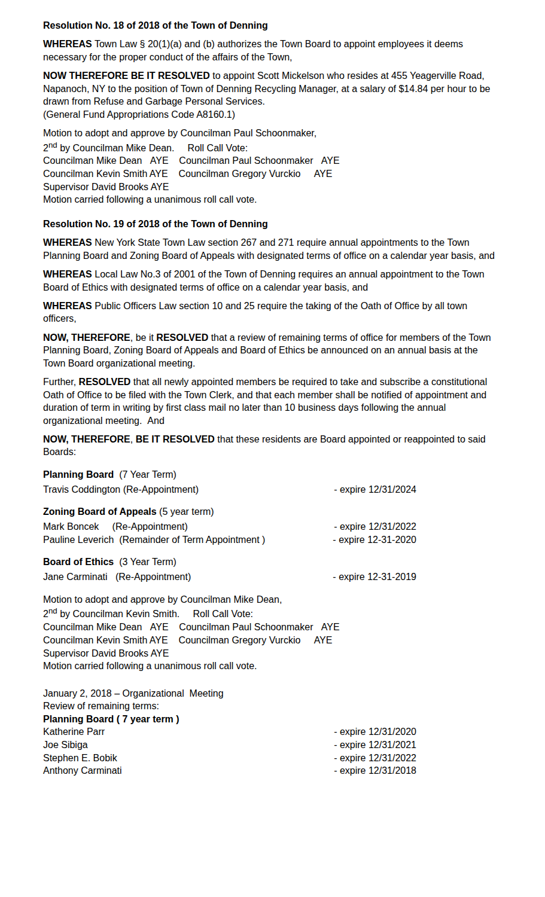Resolution No. 18 of 2018 of the Town of Denning
WHEREAS Town Law § 20(1)(a) and (b) authorizes the Town Board to appoint employees it deems necessary for the proper conduct of the affairs of the Town,
NOW THEREFORE BE IT RESOLVED to appoint Scott Mickelson who resides at 455 Yeagerville Road, Napanoch, NY to the position of Town of Denning Recycling Manager, at a salary of $14.84 per hour to be drawn from Refuse and Garbage Personal Services.
(General Fund Appropriations Code A8160.1)
Motion to adopt and approve by Councilman Paul Schoonmaker,
2nd by Councilman Mike Dean. Roll Call Vote:
Councilman Mike Dean AYE Councilman Paul Schoonmaker AYE
Councilman Kevin Smith AYE Councilman Gregory Vurckio AYE
Supervisor David Brooks AYE
Motion carried following a unanimous roll call vote.
Resolution No. 19 of 2018 of the Town of Denning
WHEREAS New York State Town Law section 267 and 271 require annual appointments to the Town Planning Board and Zoning Board of Appeals with designated terms of office on a calendar year basis, and
WHEREAS Local Law No.3 of 2001 of the Town of Denning requires an annual appointment to the Town Board of Ethics with designated terms of office on a calendar year basis, and
WHEREAS Public Officers Law section 10 and 25 require the taking of the Oath of Office by all town officers,
NOW, THEREFORE, be it RESOLVED that a review of remaining terms of office for members of the Town Planning Board, Zoning Board of Appeals and Board of Ethics be announced on an annual basis at the Town Board organizational meeting.
Further, RESOLVED that all newly appointed members be required to take and subscribe a constitutional Oath of Office to be filed with the Town Clerk, and that each member shall be notified of appointment and duration of term in writing by first class mail no later than 10 business days following the annual organizational meeting. And
NOW, THEREFORE, BE IT RESOLVED that these residents are Board appointed or reappointed to said Boards:
Planning Board (7 Year Term)
Travis Coddington (Re-Appointment) - expire 12/31/2024
Zoning Board of Appeals (5 year term)
Mark Boncek (Re-Appointment) - expire 12/31/2022
Pauline Leverich (Remainder of Term Appointment ) - expire 12-31-2020
Board of Ethics (3 Year Term)
Jane Carminati (Re-Appointment) - expire 12-31-2019
Motion to adopt and approve by Councilman Mike Dean,
2nd by Councilman Kevin Smith. Roll Call Vote:
Councilman Mike Dean AYE Councilman Paul Schoonmaker AYE
Councilman Kevin Smith AYE Councilman Gregory Vurckio AYE
Supervisor David Brooks AYE
Motion carried following a unanimous roll call vote.
January 2, 2018 – Organizational Meeting
Review of remaining terms:
Planning Board ( 7 year term )
Katherine Parr - expire 12/31/2020
Joe Sibiga - expire 12/31/2021
Stephen E. Bobik - expire 12/31/2022
Anthony Carminati - expire 12/31/2018